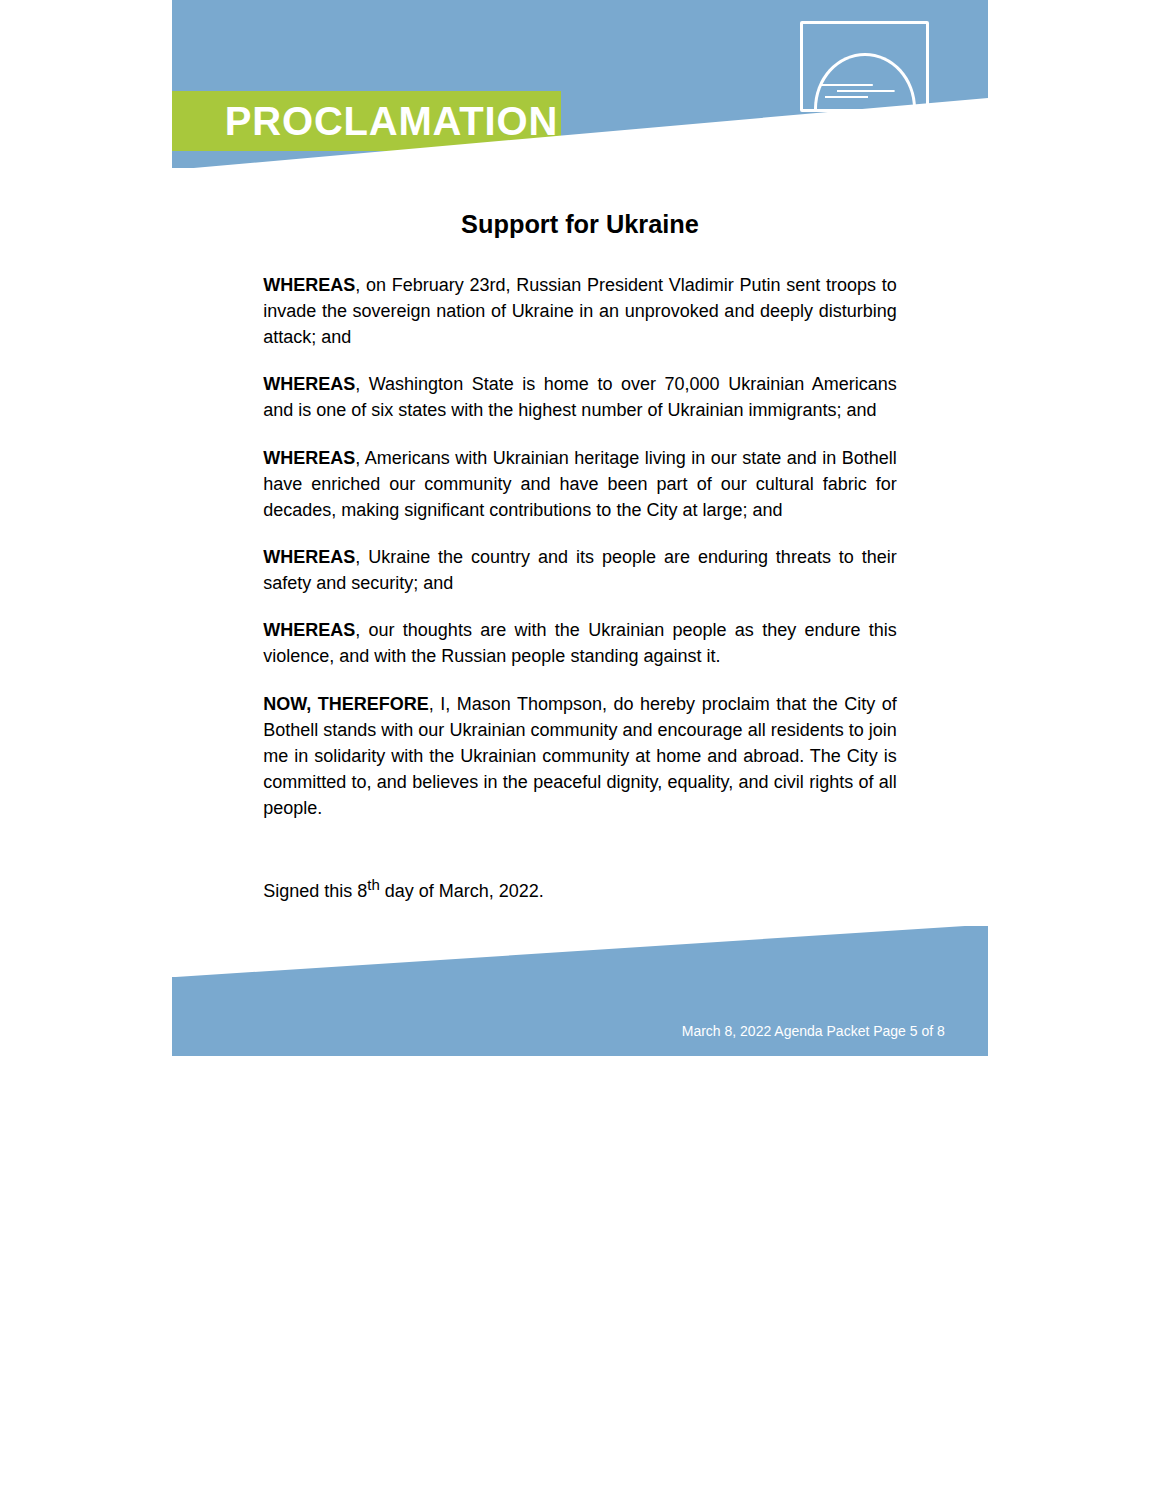City of Bothell™
PROCLAMATION
Support for Ukraine
WHEREAS, on February 23rd, Russian President Vladimir Putin sent troops to invade the sovereign nation of Ukraine in an unprovoked and deeply disturbing attack; and
WHEREAS, Washington State is home to over 70,000 Ukrainian Americans and is one of six states with the highest number of Ukrainian immigrants; and
WHEREAS, Americans with Ukrainian heritage living in our state and in Bothell have enriched our community and have been part of our cultural fabric for decades, making significant contributions to the City at large; and
WHEREAS, Ukraine the country and its people are enduring threats to their safety and security; and
WHEREAS, our thoughts are with the Ukrainian people as they endure this violence, and with the Russian people standing against it.
NOW, THEREFORE, I, Mason Thompson, do hereby proclaim that the City of Bothell stands with our Ukrainian community and encourage all residents to join me in solidarity with the Ukrainian community at home and abroad. The City is committed to, and believes in the peaceful dignity, equality, and civil rights of all people.
Signed this 8th day of March, 2022.
Mason Thompson, Mayor
March 8, 2022 Agenda Packet Page 5 of 8